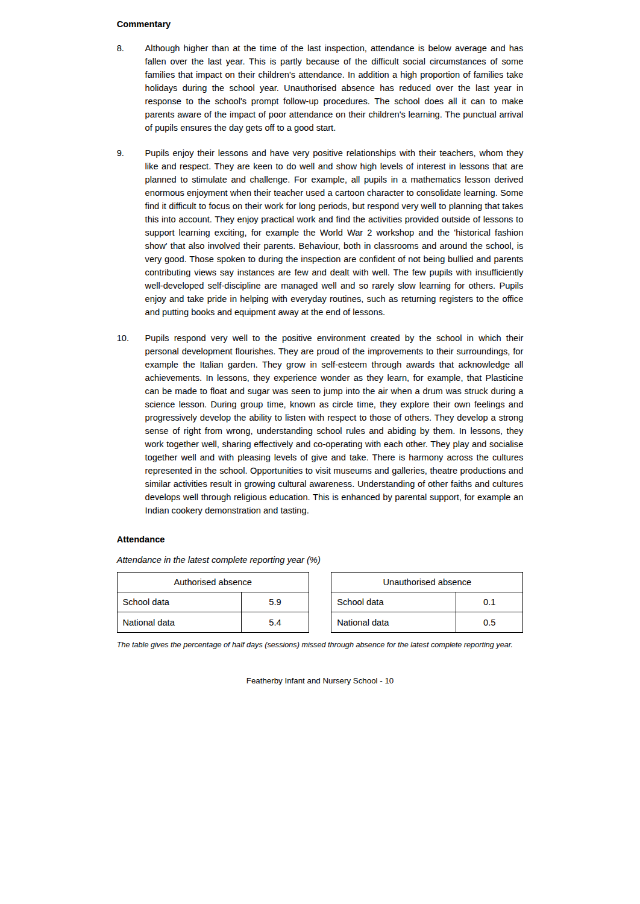Commentary
Although higher than at the time of the last inspection, attendance is below average and has fallen over the last year. This is partly because of the difficult social circumstances of some families that impact on their children's attendance. In addition a high proportion of families take holidays during the school year. Unauthorised absence has reduced over the last year in response to the school's prompt follow-up procedures. The school does all it can to make parents aware of the impact of poor attendance on their children's learning. The punctual arrival of pupils ensures the day gets off to a good start.
Pupils enjoy their lessons and have very positive relationships with their teachers, whom they like and respect. They are keen to do well and show high levels of interest in lessons that are planned to stimulate and challenge. For example, all pupils in a mathematics lesson derived enormous enjoyment when their teacher used a cartoon character to consolidate learning. Some find it difficult to focus on their work for long periods, but respond very well to planning that takes this into account. They enjoy practical work and find the activities provided outside of lessons to support learning exciting, for example the World War 2 workshop and the 'historical fashion show' that also involved their parents. Behaviour, both in classrooms and around the school, is very good. Those spoken to during the inspection are confident of not being bullied and parents contributing views say instances are few and dealt with well. The few pupils with insufficiently well-developed self-discipline are managed well and so rarely slow learning for others. Pupils enjoy and take pride in helping with everyday routines, such as returning registers to the office and putting books and equipment away at the end of lessons.
Pupils respond very well to the positive environment created by the school in which their personal development flourishes. They are proud of the improvements to their surroundings, for example the Italian garden. They grow in self-esteem through awards that acknowledge all achievements. In lessons, they experience wonder as they learn, for example, that Plasticine can be made to float and sugar was seen to jump into the air when a drum was struck during a science lesson. During group time, known as circle time, they explore their own feelings and progressively develop the ability to listen with respect to those of others. They develop a strong sense of right from wrong, understanding school rules and abiding by them. In lessons, they work together well, sharing effectively and co-operating with each other. They play and socialise together well and with pleasing levels of give and take. There is harmony across the cultures represented in the school. Opportunities to visit museums and galleries, theatre productions and similar activities result in growing cultural awareness. Understanding of other faiths and cultures develops well through religious education. This is enhanced by parental support, for example an Indian cookery demonstration and tasting.
Attendance
Attendance in the latest complete reporting year (%)
Authorised absence
| School data | 5.9 |
| National data | 5.4 |
Unauthorised absence
| School data | 0.1 |
| National data | 0.5 |
The table gives the percentage of half days (sessions) missed through absence for the latest complete reporting year.
Featherby Infant and Nursery School - 10